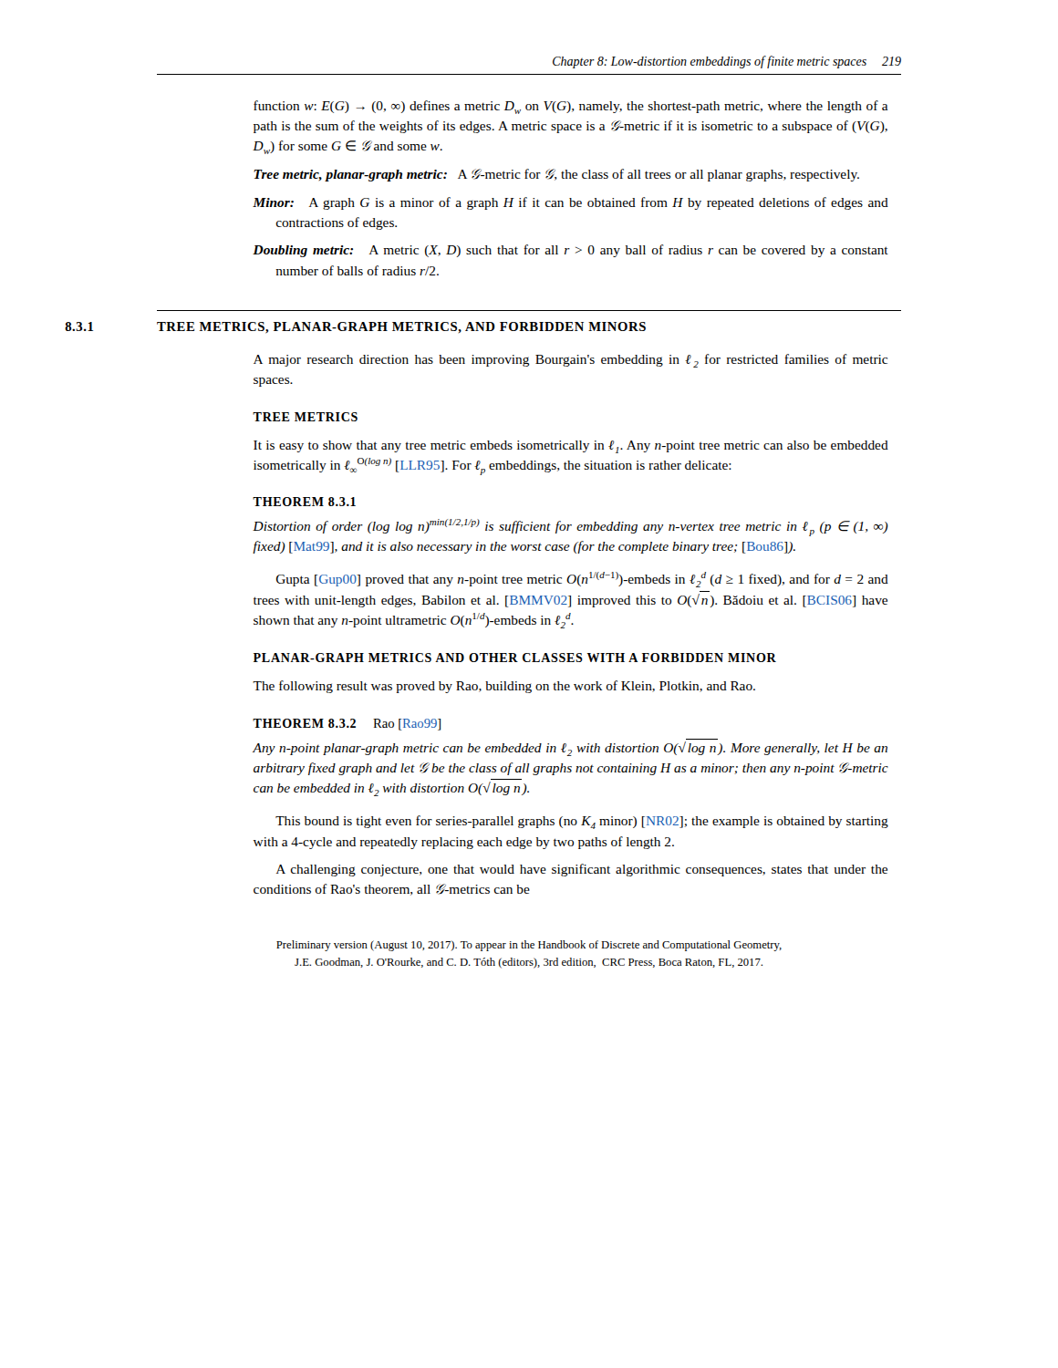Chapter 8: Low-distortion embeddings of finite metric spaces 219
function w: E(G) → (0, ∞) defines a metric Dw on V(G), namely, the shortest-path metric, where the length of a path is the sum of the weights of its edges. A metric space is a 𝒢-metric if it is isometric to a subspace of (V(G), Dw) for some G ∈ 𝒢 and some w.
Tree metric, planar-graph metric: A 𝒢-metric for 𝒢, the class of all trees or all planar graphs, respectively.
Minor: A graph G is a minor of a graph H if it can be obtained from H by repeated deletions of edges and contractions of edges.
Doubling metric: A metric (X, D) such that for all r > 0 any ball of radius r can be covered by a constant number of balls of radius r/2.
8.3.1 TREE METRICS, PLANAR-GRAPH METRICS, AND FORBIDDEN MINORS
A major research direction has been improving Bourgain's embedding in ℓ2 for restricted families of metric spaces.
TREE METRICS
It is easy to show that any tree metric embeds isometrically in ℓ1. Any n-point tree metric can also be embedded isometrically in ℓ∞O(log n) [LLR95]. For ℓp embeddings, the situation is rather delicate:
THEOREM 8.3.1
Distortion of order (log log n)min(1/2,1/p) is sufficient for embedding any n-vertex tree metric in ℓp (p ∈ (1, ∞) fixed) [Mat99], and it is also necessary in the worst case (for the complete binary tree; [Bou86]).
Gupta [Gup00] proved that any n-point tree metric O(n1/(d−1))-embeds in ℓ2d (d ≥ 1 fixed), and for d = 2 and trees with unit-length edges, Babilon et al. [BMMV02] improved this to O(√n). Bădoiu et al. [BCIS06] have shown that any n-point ultrametric O(n1/d)-embeds in ℓ2d.
PLANAR-GRAPH METRICS AND OTHER CLASSES WITH A FORBIDDEN MINOR
The following result was proved by Rao, building on the work of Klein, Plotkin, and Rao.
THEOREM 8.3.2Rao [Rao99]
Any n-point planar-graph metric can be embedded in ℓ2 with distortion O(√log n). More generally, let H be an arbitrary fixed graph and let 𝒢 be the class of all graphs not containing H as a minor; then any n-point 𝒢-metric can be embedded in ℓ2 with distortion O(√log n).
This bound is tight even for series-parallel graphs (no K4 minor) [NR02]; the example is obtained by starting with a 4-cycle and repeatedly replacing each edge by two paths of length 2.
A challenging conjecture, one that would have significant algorithmic consequences, states that under the conditions of Rao's theorem, all 𝒢-metrics can be
Preliminary version (August 10, 2017). To appear in the Handbook of Discrete and Computational Geometry, J.E. Goodman, J. O'Rourke, and C. D. Tóth (editors), 3rd edition, CRC Press, Boca Raton, FL, 2017.